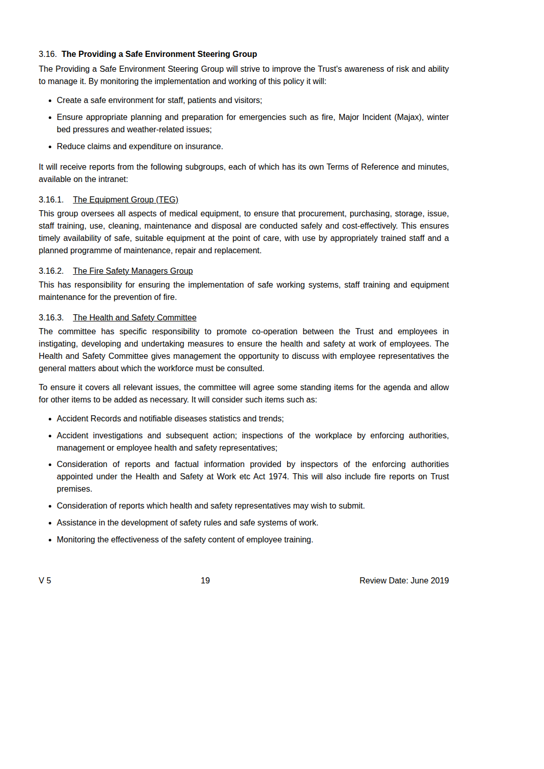3.16. The Providing a Safe Environment Steering Group
The Providing a Safe Environment Steering Group will strive to improve the Trust's awareness of risk and ability to manage it. By monitoring the implementation and working of this policy it will:
Create a safe environment for staff, patients and visitors;
Ensure appropriate planning and preparation for emergencies such as fire, Major Incident (Majax), winter bed pressures and weather-related issues;
Reduce claims and expenditure on insurance.
It will receive reports from the following subgroups, each of which has its own Terms of Reference and minutes, available on the intranet:
3.16.1. The Equipment Group (TEG)
This group oversees all aspects of medical equipment, to ensure that procurement, purchasing, storage, issue, staff training, use, cleaning, maintenance and disposal are conducted safely and cost-effectively. This ensures timely availability of safe, suitable equipment at the point of care, with use by appropriately trained staff and a planned programme of maintenance, repair and replacement.
3.16.2. The Fire Safety Managers Group
This has responsibility for ensuring the implementation of safe working systems, staff training and equipment maintenance for the prevention of fire.
3.16.3. The Health and Safety Committee
The committee has specific responsibility to promote co-operation between the Trust and employees in instigating, developing and undertaking measures to ensure the health and safety at work of employees. The Health and Safety Committee gives management the opportunity to discuss with employee representatives the general matters about which the workforce must be consulted.
To ensure it covers all relevant issues, the committee will agree some standing items for the agenda and allow for other items to be added as necessary. It will consider such items such as:
Accident Records and notifiable diseases statistics and trends;
Accident investigations and subsequent action; inspections of the workplace by enforcing authorities, management or employee health and safety representatives;
Consideration of reports and factual information provided by inspectors of the enforcing authorities appointed under the Health and Safety at Work etc Act 1974. This will also include fire reports on Trust premises.
Consideration of reports which health and safety representatives may wish to submit.
Assistance in the development of safety rules and safe systems of work.
Monitoring the effectiveness of the safety content of employee training.
V 5 19 Review Date: June 2019